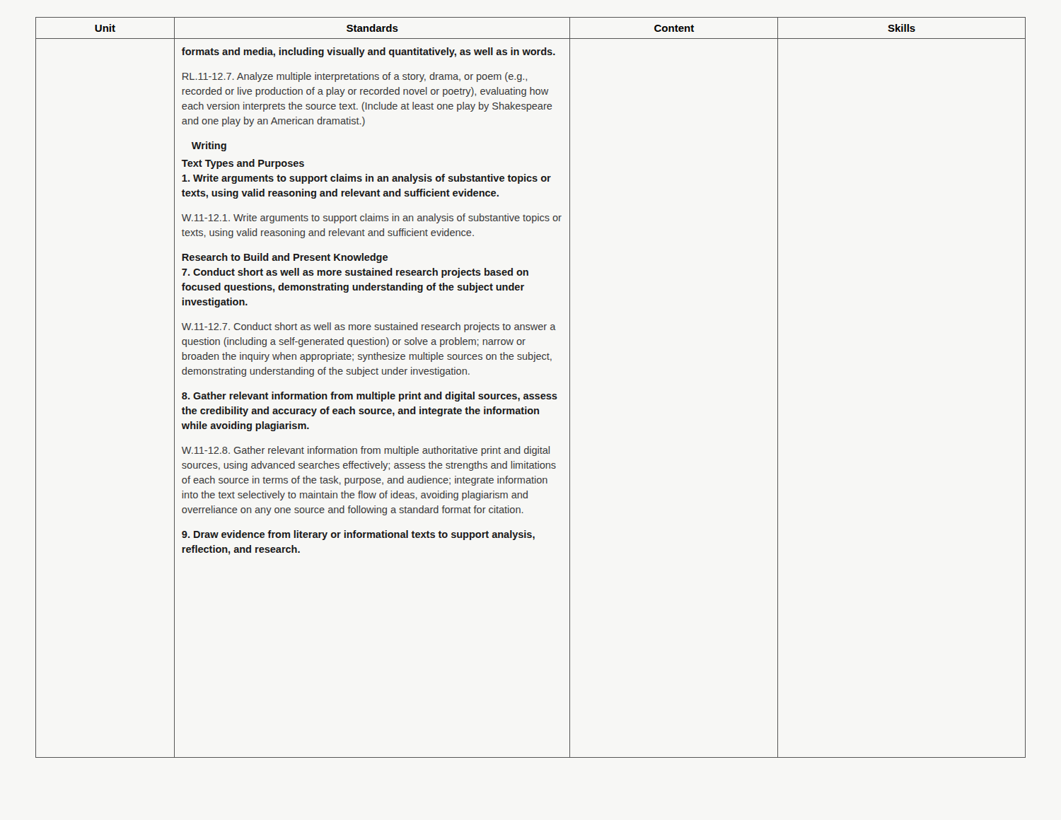| Unit | Standards | Content | Skills |
| --- | --- | --- | --- |
| | formats and media, including visually and quantitatively, as well as in words. RL.11-12.7. Analyze multiple interpretations of a story, drama, or poem (e.g., recorded or live production of a play or recorded novel or poetry), evaluating how each version interprets the source text. (Include at least one play by Shakespeare and one play by an American dramatist.) Writing Text Types and Purposes 1. Write arguments to support claims in an analysis of substantive topics or texts, using valid reasoning and relevant and sufficient evidence. W.11-12.1. Write arguments to support claims in an analysis of substantive topics or texts, using valid reasoning and relevant and sufficient evidence. Research to Build and Present Knowledge 7. Conduct short as well as more sustained research projects based on focused questions, demonstrating understanding of the subject under investigation. W.11-12.7. Conduct short as well as more sustained research projects to answer a question (including a self-generated question) or solve a problem; narrow or broaden the inquiry when appropriate; synthesize multiple sources on the subject, demonstrating understanding of the subject under investigation. 8. Gather relevant information from multiple print and digital sources, assess the credibility and accuracy of each source, and integrate the information while avoiding plagiarism. W.11-12.8. Gather relevant information from multiple authoritative print and digital sources, using advanced searches effectively; assess the strengths and limitations of each source in terms of the task, purpose, and audience; integrate information into the text selectively to maintain the flow of ideas, avoiding plagiarism and overreliance on any one source and following a standard format for citation. 9. Draw evidence from literary or informational texts to support analysis, reflection, and research. | | |